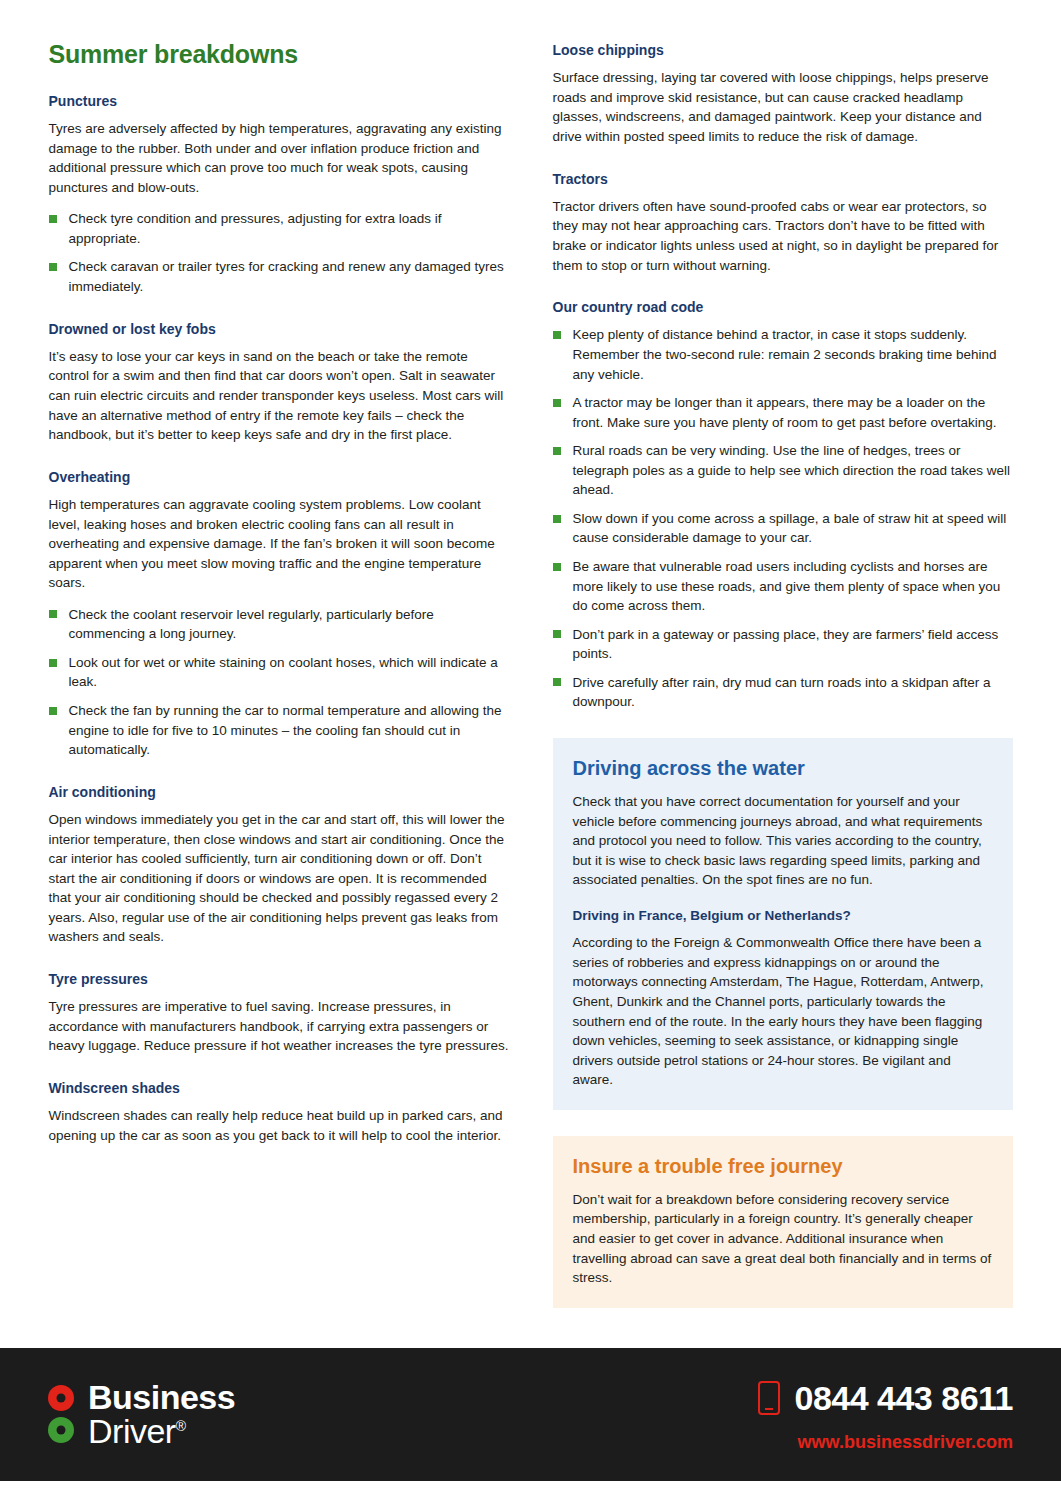Summer breakdowns
Punctures
Tyres are adversely affected by high temperatures, aggravating any existing damage to the rubber. Both under and over inflation produce friction and additional pressure which can prove too much for weak spots, causing punctures and blow-outs.
Check tyre condition and pressures, adjusting for extra loads if appropriate.
Check caravan or trailer tyres for cracking and renew any damaged tyres immediately.
Drowned or lost key fobs
It’s easy to lose your car keys in sand on the beach or take the remote control for a swim and then find that car doors won’t open. Salt in seawater can ruin electric circuits and render transponder keys useless. Most cars will have an alternative method of entry if the remote key fails – check the handbook, but it’s better to keep keys safe and dry in the first place.
Overheating
High temperatures can aggravate cooling system problems. Low coolant level, leaking hoses and broken electric cooling fans can all result in overheating and expensive damage. If the fan’s broken it will soon become apparent when you meet slow moving traffic and the engine temperature soars.
Check the coolant reservoir level regularly, particularly before commencing a long journey.
Look out for wet or white staining on coolant hoses, which will indicate a leak.
Check the fan by running the car to normal temperature and allowing the engine to idle for five to 10 minutes – the cooling fan should cut in automatically.
Air conditioning
Open windows immediately you get in the car and start off, this will lower the interior temperature, then close windows and start air conditioning. Once the car interior has cooled sufficiently, turn air conditioning down or off. Don’t start the air conditioning if doors or windows are open. It is recommended that your air conditioning should be checked and possibly regassed every 2 years. Also, regular use of the air conditioning helps prevent gas leaks from washers and seals.
Tyre pressures
Tyre pressures are imperative to fuel saving. Increase pressures, in accordance with manufacturers handbook, if carrying extra passengers or heavy luggage. Reduce pressure if hot weather increases the tyre pressures.
Windscreen shades
Windscreen shades can really help reduce heat build up in parked cars, and opening up the car as soon as you get back to it will help to cool the interior.
Loose chippings
Surface dressing, laying tar covered with loose chippings, helps preserve roads and improve skid resistance, but can cause cracked headlamp glasses, windscreens, and damaged paintwork. Keep your distance and drive within posted speed limits to reduce the risk of damage.
Tractors
Tractor drivers often have sound-proofed cabs or wear ear protectors, so they may not hear approaching cars. Tractors don’t have to be fitted with brake or indicator lights unless used at night, so in daylight be prepared for them to stop or turn without warning.
Our country road code
Keep plenty of distance behind a tractor, in case it stops suddenly. Remember the two-second rule: remain 2 seconds braking time behind any vehicle.
A tractor may be longer than it appears, there may be a loader on the front. Make sure you have plenty of room to get past before overtaking.
Rural roads can be very winding. Use the line of hedges, trees or telegraph poles as a guide to help see which direction the road takes well ahead.
Slow down if you come across a spillage, a bale of straw hit at speed will cause considerable damage to your car.
Be aware that vulnerable road users including cyclists and horses are more likely to use these roads, and give them plenty of space when you do come across them.
Don’t park in a gateway or passing place, they are farmers’ field access points.
Drive carefully after rain, dry mud can turn roads into a skidpan after a downpour.
Driving across the water
Check that you have correct documentation for yourself and your vehicle before commencing journeys abroad, and what requirements and protocol you need to follow. This varies according to the country, but it is wise to check basic laws regarding speed limits, parking and associated penalties. On the spot fines are no fun.
Driving in France, Belgium or Netherlands?
According to the Foreign & Commonwealth Office there have been a series of robberies and express kidnappings on or around the motorways connecting Amsterdam, The Hague, Rotterdam, Antwerp, Ghent, Dunkirk and the Channel ports, particularly towards the southern end of the route. In the early hours they have been flagging down vehicles, seeming to seek assistance, or kidnapping single drivers outside petrol stations or 24-hour stores. Be vigilant and aware.
Insure a trouble free journey
Don’t wait for a breakdown before considering recovery service membership, particularly in a foreign country. It’s generally cheaper and easier to get cover in advance. Additional insurance when travelling abroad can save a great deal both financially and in terms of stress.
Business Driver®
0844 443 8611
www.businessdriver.com